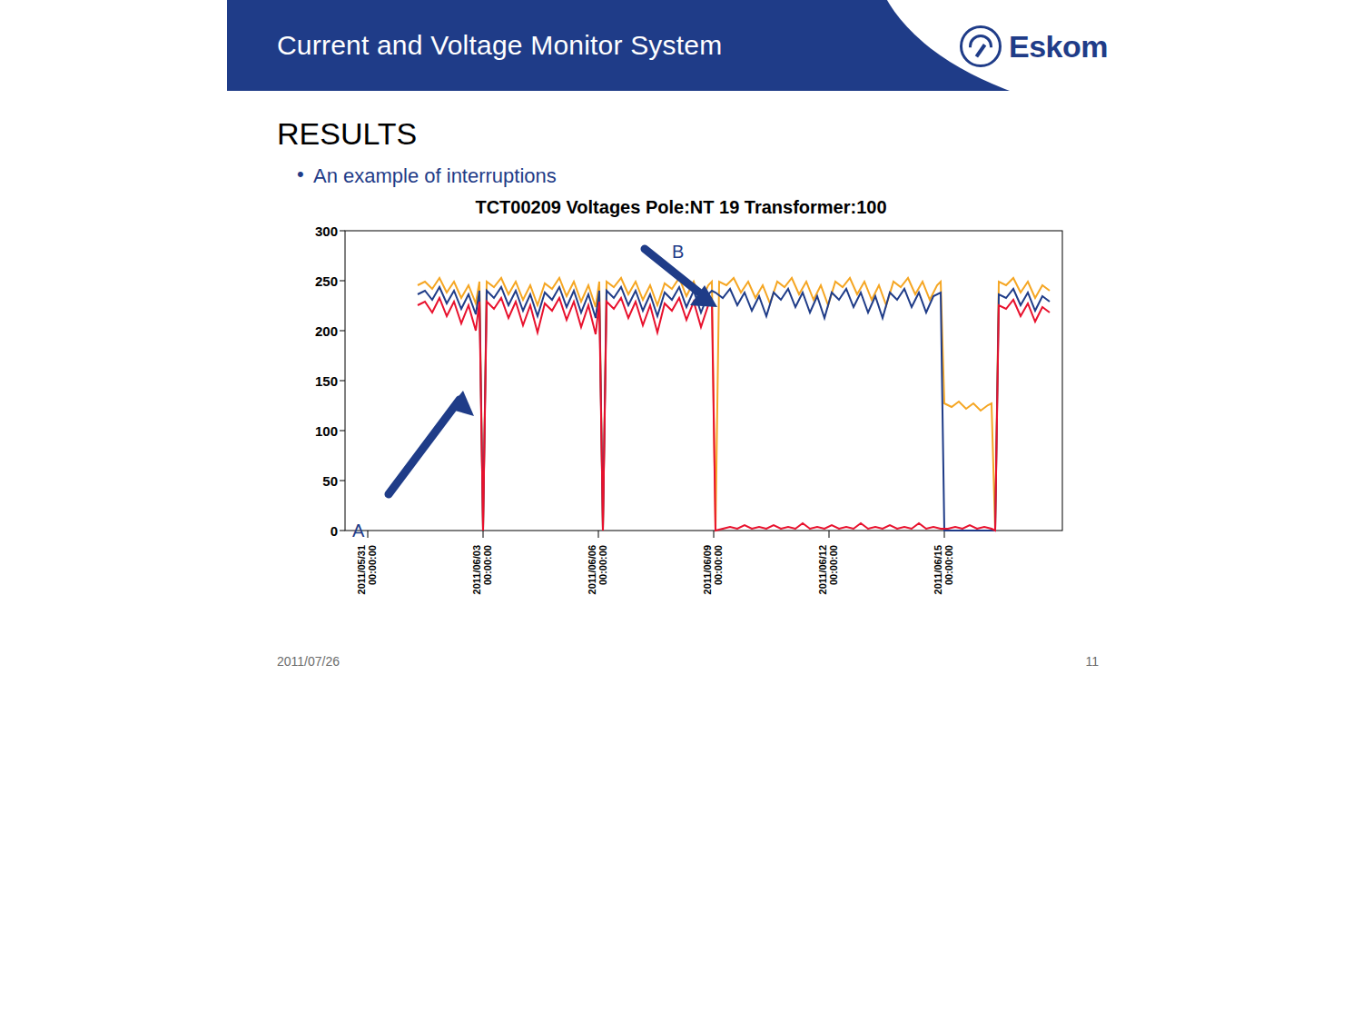Current and Voltage Monitor System
Eskom
RESULTS
An example of interruptions
TCT00209 Voltages Pole:NT 19 Transformer:100
A B 300 250 200 150 100 50 0 2011/05/31 00:00:00 2011/06/03 00:00:00 2011/06/06 00:00:00 2011/06/09 00:00:00 2011/06/12 00:00:00 2011/06/15 00:00:00
2011/07/26 11